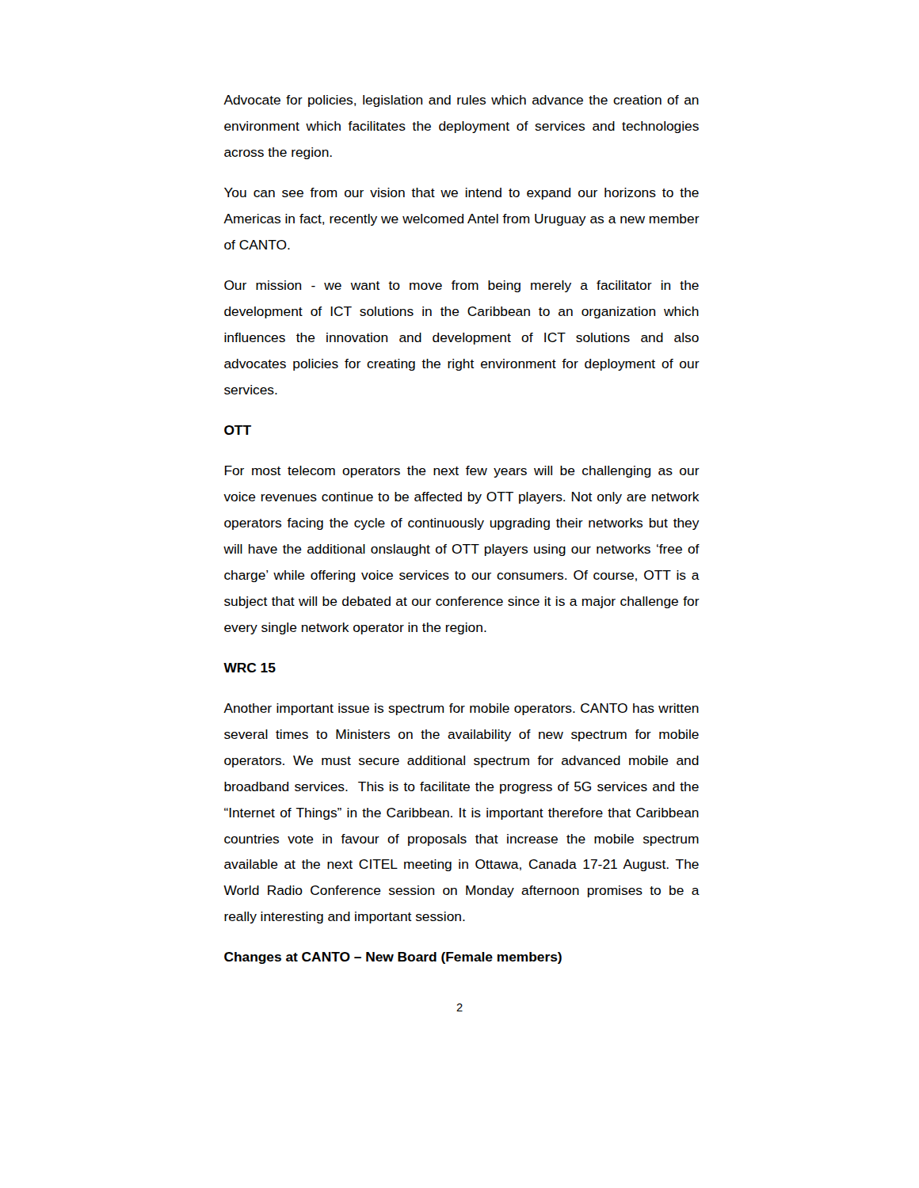Advocate for policies, legislation and rules which advance the creation of an environment which facilitates the deployment of services and technologies across the region.
You can see from our vision that we intend to expand our horizons to the Americas in fact, recently we welcomed Antel from Uruguay as a new member of CANTO.
Our mission - we want to move from being merely a facilitator in the development of ICT solutions in the Caribbean to an organization which influences the innovation and development of ICT solutions and also advocates policies for creating the right environment for deployment of our services.
OTT
For most telecom operators the next few years will be challenging as our voice revenues continue to be affected by OTT players. Not only are network operators facing the cycle of continuously upgrading their networks but they will have the additional onslaught of OTT players using our networks ‘free of charge’ while offering voice services to our consumers. Of course, OTT is a subject that will be debated at our conference since it is a major challenge for every single network operator in the region.
WRC 15
Another important issue is spectrum for mobile operators. CANTO has written several times to Ministers on the availability of new spectrum for mobile operators. We must secure additional spectrum for advanced mobile and broadband services. This is to facilitate the progress of 5G services and the “Internet of Things” in the Caribbean. It is important therefore that Caribbean countries vote in favour of proposals that increase the mobile spectrum available at the next CITEL meeting in Ottawa, Canada 17-21 August. The World Radio Conference session on Monday afternoon promises to be a really interesting and important session.
Changes at CANTO – New Board (Female members)
2